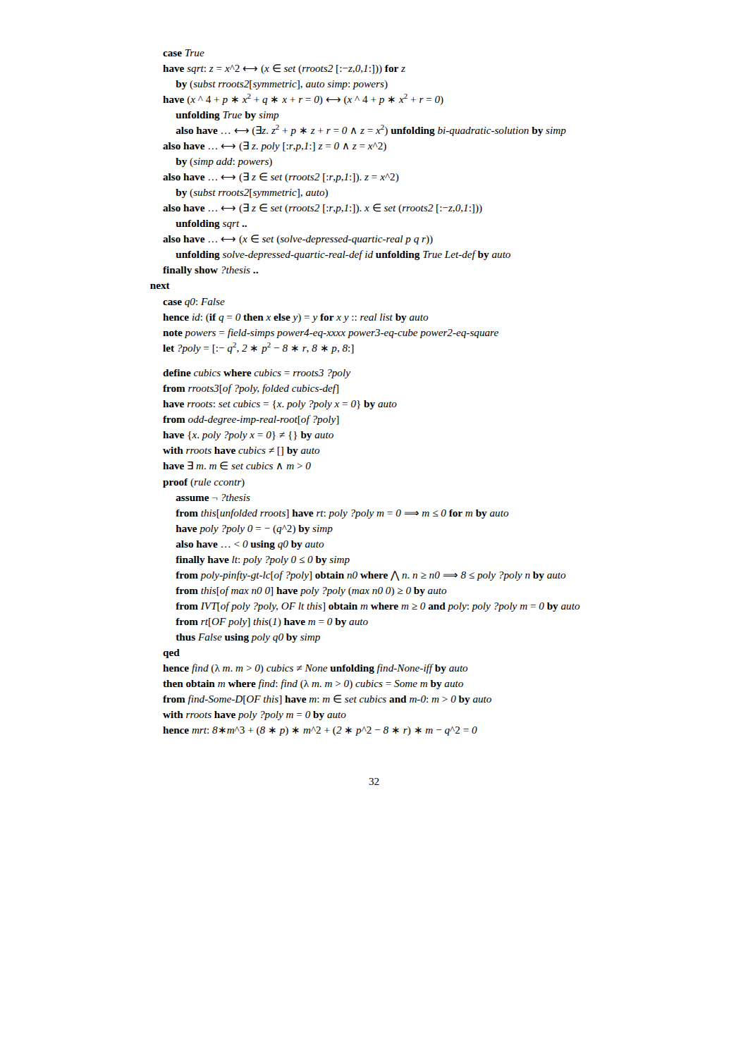case True
have sqrt: z = x^2 ⟷ (x ∈ set (rroots2 [:−z,0,1:])) for z
by (subst rroots2[symmetric], auto simp: powers)
have (x ^ 4 + p ∗ x2 + q ∗ x + r = 0) ⟷ (x ^ 4 + p ∗ x2 + r = 0)
unfolding True by simp
also have … ⟷ (∃z. z2 + p ∗ z + r = 0 ∧ z = x2) unfolding bi-quadratic-solution by simp
also have … ⟷ (∃ z. poly [:r,p,1:] z = 0 ∧ z = x^2)
by (simp add: powers)
also have … ⟷ (∃ z ∈ set (rroots2 [:r,p,1:]). z = x^2)
by (subst rroots2[symmetric], auto)
also have … ⟷ (∃ z ∈ set (rroots2 [:r,p,1:]). x ∈ set (rroots2 [:−z,0,1:]))
unfolding sqrt ..
also have … ⟷ (x ∈ set (solve-depressed-quartic-real p q r))
unfolding solve-depressed-quartic-real-def id unfolding True Let-def by auto
finally show ?thesis ..
next
case q0: False
hence id: (if q = 0 then x else y) = y for x y :: real list by auto
note powers = field-simps power4-eq-xxxx power3-eq-cube power2-eq-square
let ?poly = [:− q2, 2 ∗ p2 − 8 ∗ r, 8 ∗ p, 8:]
define cubics where cubics = rroots3 ?poly
from rroots3[of ?poly, folded cubics-def]
have rroots: set cubics = {x. poly ?poly x = 0} by auto
from odd-degree-imp-real-root[of ?poly]
have {x. poly ?poly x = 0} ≠ {} by auto
with rroots have cubics ≠ [] by auto
have ∃ m. m ∈ set cubics ∧ m > 0
proof (rule ccontr)
assume ¬ ?thesis
from this[unfolded rroots] have rt: poly ?poly m = 0 ⟹ m ≤ 0 for m by auto
have poly ?poly 0 = − (q^2) by simp
also have … < 0 using q0 by auto
finally have lt: poly ?poly 0 ≤ 0 by simp
from poly-pinfty-gt-lc[of ?poly] obtain n0 where ⋀ n. n ≥ n0 ⟹ 8 ≤ poly ?poly n by auto
from this[of max n0 0] have poly ?poly (max n0 0) ≥ 0 by auto
from IVT[of poly ?poly, OF lt this] obtain m where m ≥ 0 and poly: poly ?poly m = 0 by auto
from rt[OF poly] this(1) have m = 0 by auto
thus False using poly q0 by simp
qed
hence find (λ m. m > 0) cubics ≠ None unfolding find-None-iff by auto
then obtain m where find: find (λ m. m > 0) cubics = Some m by auto
from find-Some-D[OF this] have m: m ∈ set cubics and m-0: m > 0 by auto
with rroots have poly ?poly m = 0 by auto
hence mrt: 8∗m^3 + (8 ∗ p) ∗ m^2 + (2 ∗ p^2 − 8 ∗ r) ∗ m − q^2 = 0
32